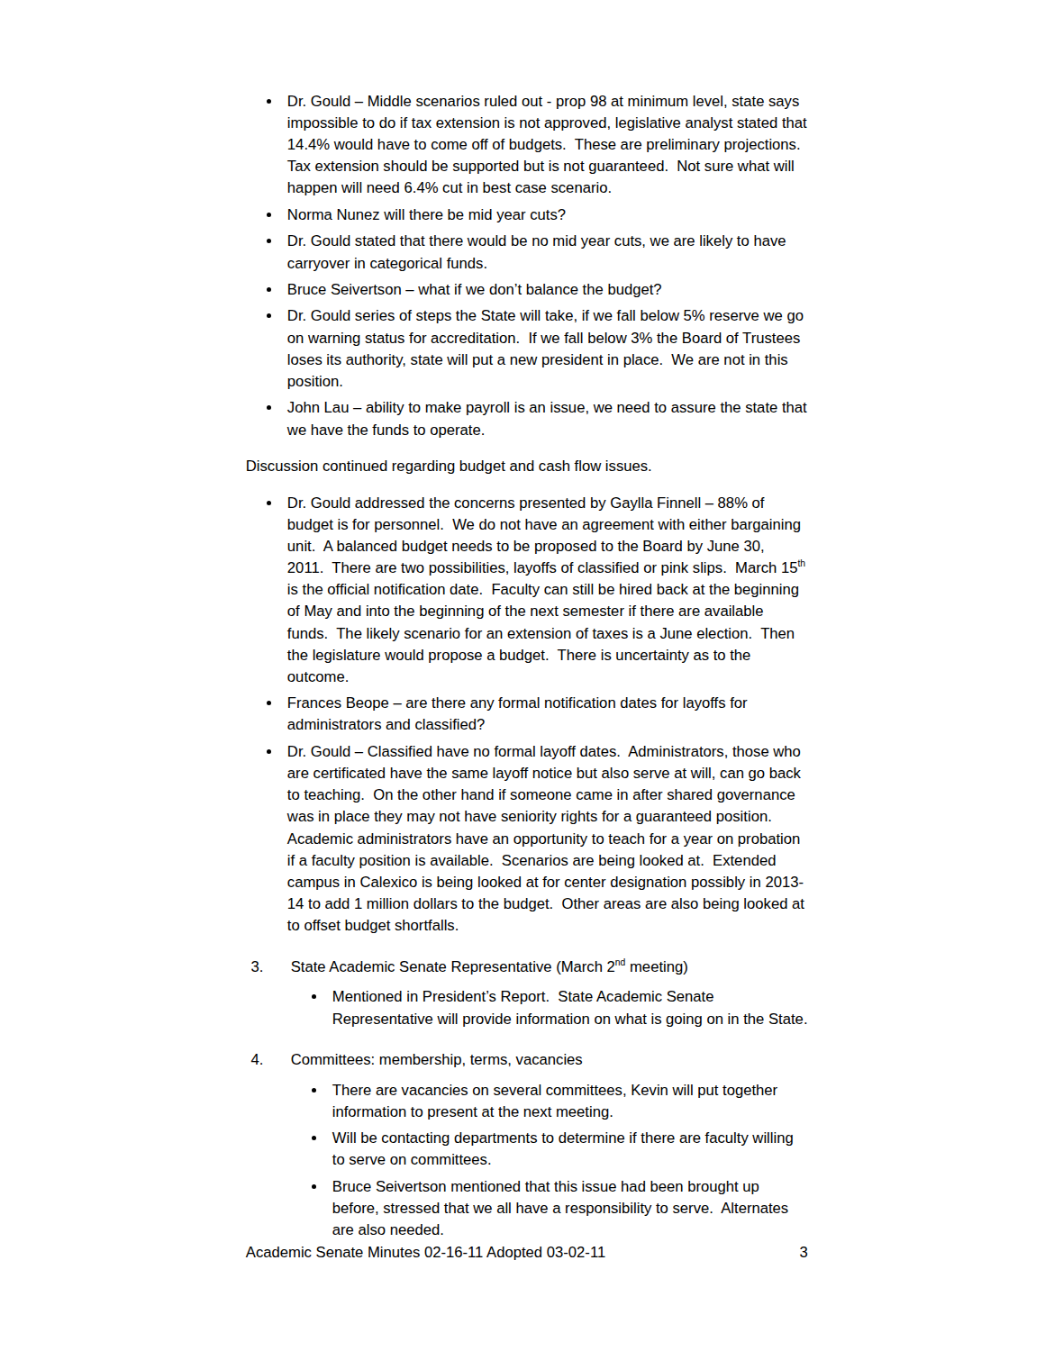Dr. Gould – Middle scenarios ruled out - prop 98 at minimum level, state says impossible to do if tax extension is not approved, legislative analyst stated that 14.4% would have to come off of budgets. These are preliminary projections. Tax extension should be supported but is not guaranteed. Not sure what will happen will need 6.4% cut in best case scenario.
Norma Nunez will there be mid year cuts?
Dr. Gould stated that there would be no mid year cuts, we are likely to have carryover in categorical funds.
Bruce Seivertson – what if we don’t balance the budget?
Dr. Gould series of steps the State will take, if we fall below 5% reserve we go on warning status for accreditation. If we fall below 3% the Board of Trustees loses its authority, state will put a new president in place. We are not in this position.
John Lau – ability to make payroll is an issue, we need to assure the state that we have the funds to operate.
Discussion continued regarding budget and cash flow issues.
Dr. Gould addressed the concerns presented by Gaylla Finnell – 88% of budget is for personnel. We do not have an agreement with either bargaining unit. A balanced budget needs to be proposed to the Board by June 30, 2011. There are two possibilities, layoffs of classified or pink slips. March 15th is the official notification date. Faculty can still be hired back at the beginning of May and into the beginning of the next semester if there are available funds. The likely scenario for an extension of taxes is a June election. Then the legislature would propose a budget. There is uncertainty as to the outcome.
Frances Beope – are there any formal notification dates for layoffs for administrators and classified?
Dr. Gould – Classified have no formal layoff dates. Administrators, those who are certificated have the same layoff notice but also serve at will, can go back to teaching. On the other hand if someone came in after shared governance was in place they may not have seniority rights for a guaranteed position. Academic administrators have an opportunity to teach for a year on probation if a faculty position is available. Scenarios are being looked at. Extended campus in Calexico is being looked at for center designation possibly in 2013-14 to add 1 million dollars to the budget. Other areas are also being looked at to offset budget shortfalls.
3.
State Academic Senate Representative (March 2nd meeting)
Mentioned in President’s Report. State Academic Senate Representative will provide information on what is going on in the State.
4.
Committees: membership, terms, vacancies
There are vacancies on several committees, Kevin will put together information to present at the next meeting.
Will be contacting departments to determine if there are faculty willing to serve on committees.
Bruce Seivertson mentioned that this issue had been brought up before, stressed that we all have a responsibility to serve. Alternates are also needed.
Academic Senate Minutes 02-16-11 Adopted 03-02-11 3